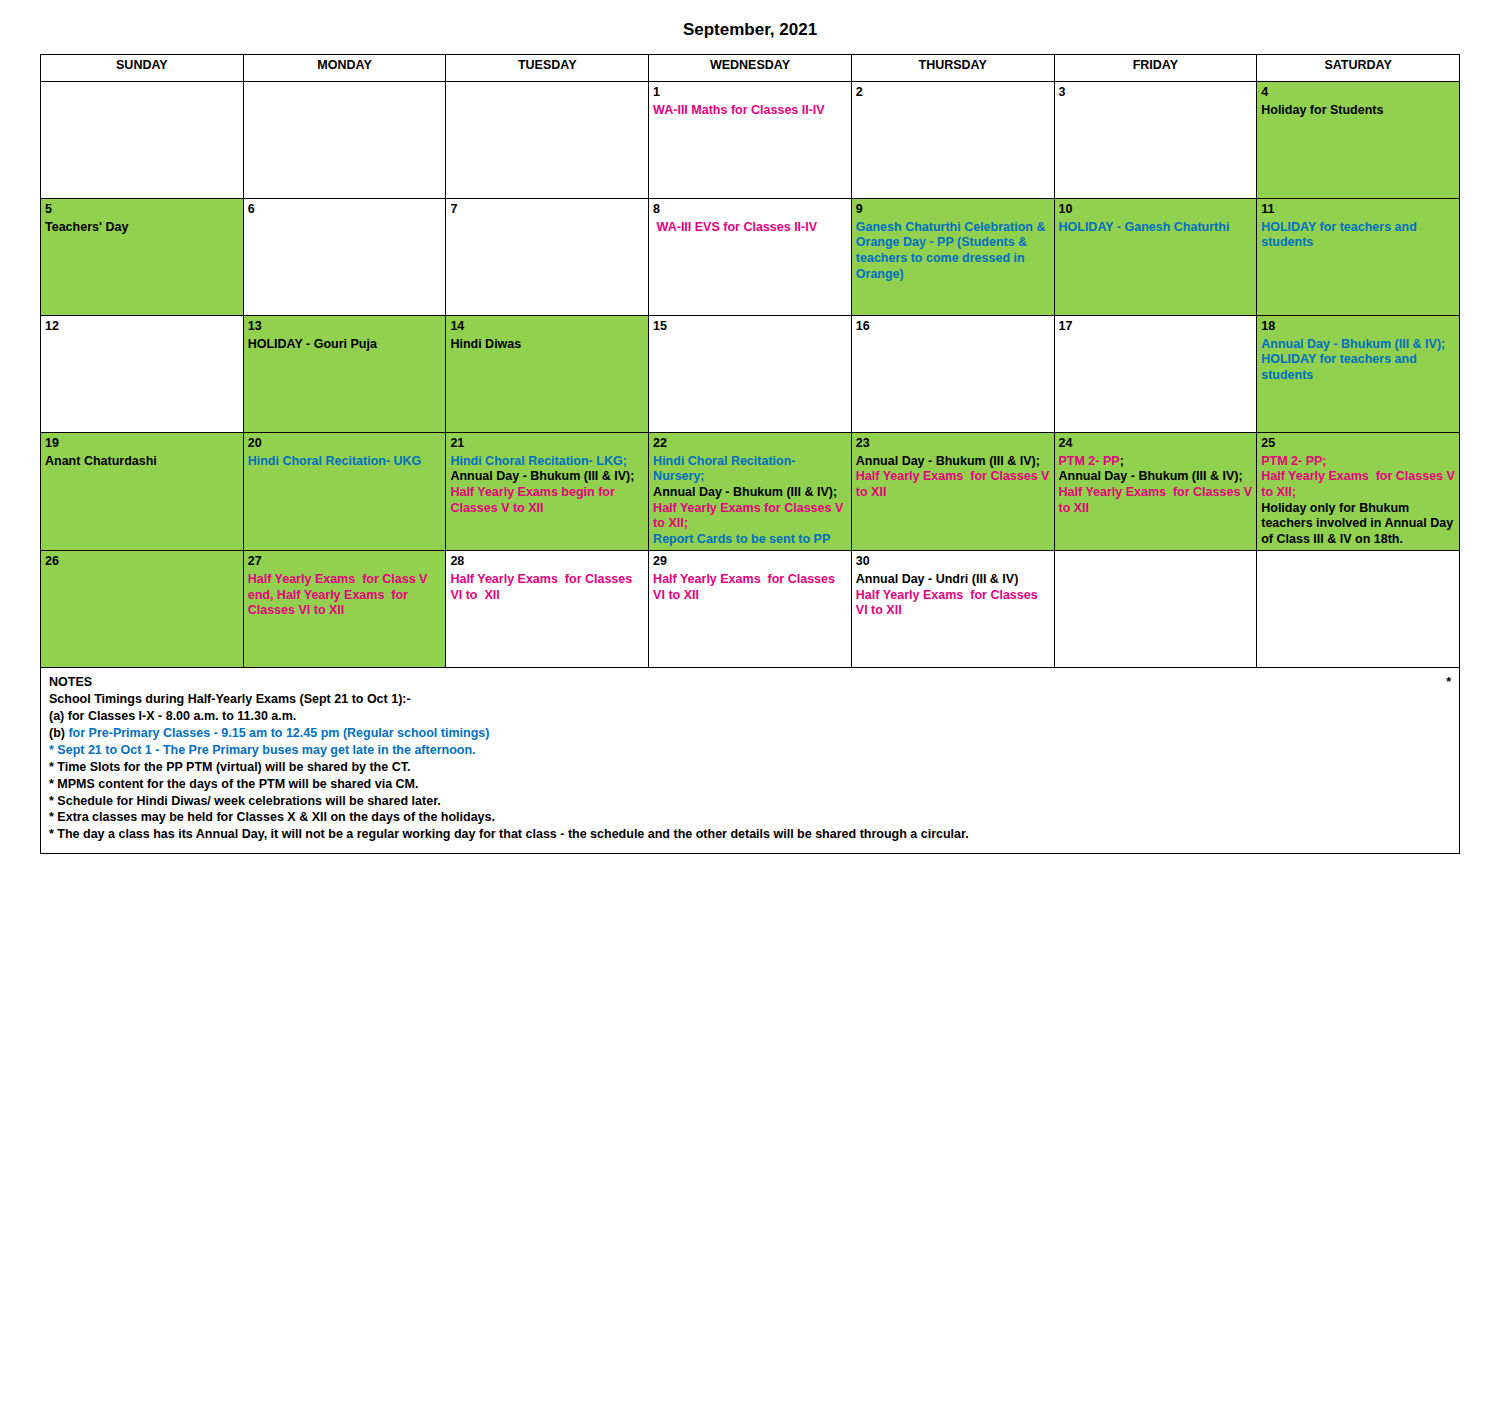September, 2021
| SUNDAY | MONDAY | TUESDAY | WEDNESDAY | THURSDAY | FRIDAY | SATURDAY |
| --- | --- | --- | --- | --- | --- | --- |
| | | | 1 WA-III Maths for Classes II-IV | 2 | 3 | 4 Holiday for Students |
| 5 Teachers' Day | 6 | 7 | 8 WA-III EVS for Classes II-IV | 9 Ganesh Chaturthi Celebration & Orange Day - PP (Students & teachers to come dressed in Orange) | 10 HOLIDAY - Ganesh Chaturthi | 11 HOLIDAY for teachers and students |
| 12 | 13 HOLIDAY - Gouri Puja | 14 Hindi Diwas | 15 | 16 | 17 | 18 Annual Day - Bhukum (III & IV); HOLIDAY for teachers and students |
| 19 Anant Chaturdashi | 20 Hindi Choral Recitation- UKG | 21 Hindi Choral Recitation- LKG; Annual Day - Bhukum (III & IV); Half Yearly Exams begin for Classes V to XII | 22 Hindi Choral Recitation- Nursery; Annual Day - Bhukum (III & IV); Half Yearly Exams for Classes V to XII; Report Cards to be sent to PP | 23 Annual Day - Bhukum (III & IV); Half Yearly Exams for Classes V to XII | 24 PTM 2- PP ; Annual Day - Bhukum (III & IV); Half Yearly Exams for Classes V to XII | 25 PTM 2- PP; Half Yearly Exams for Classes V to XII; Holiday only for Bhukum teachers involved in Annual Day of Class III & IV on 18th. |
| 26 | 27 Half Yearly Exams for Class V end, Half Yearly Exams for Classes VI to XII | 28 Half Yearly Exams for Classes VI to XII | 29 Half Yearly Exams for Classes VI to XII | 30 Annual Day - Undri (III & IV) Half Yearly Exams for Classes VI to XII | | |
*
NOTES
School Timings during Half-Yearly Exams (Sept 21 to Oct 1):-
(a) for Classes I-X - 8.00 a.m. to 11.30 a.m.
(b) for Pre-Primary Classes - 9.15 am to 12.45 pm (Regular school timings)
* Sept 21 to Oct 1 - The Pre Primary buses may get late in the afternoon.
* Time Slots for the PP PTM (virtual) will be shared by the CT.
* MPMS content for the days of the PTM will be shared via CM.
* Schedule for Hindi Diwas/ week celebrations will be shared later.
* Extra classes may be held for Classes X & XII on the days of the holidays.
* The day a class has its Annual Day, it will not be a regular working day for that class - the schedule and the other details will be shared through a circular.